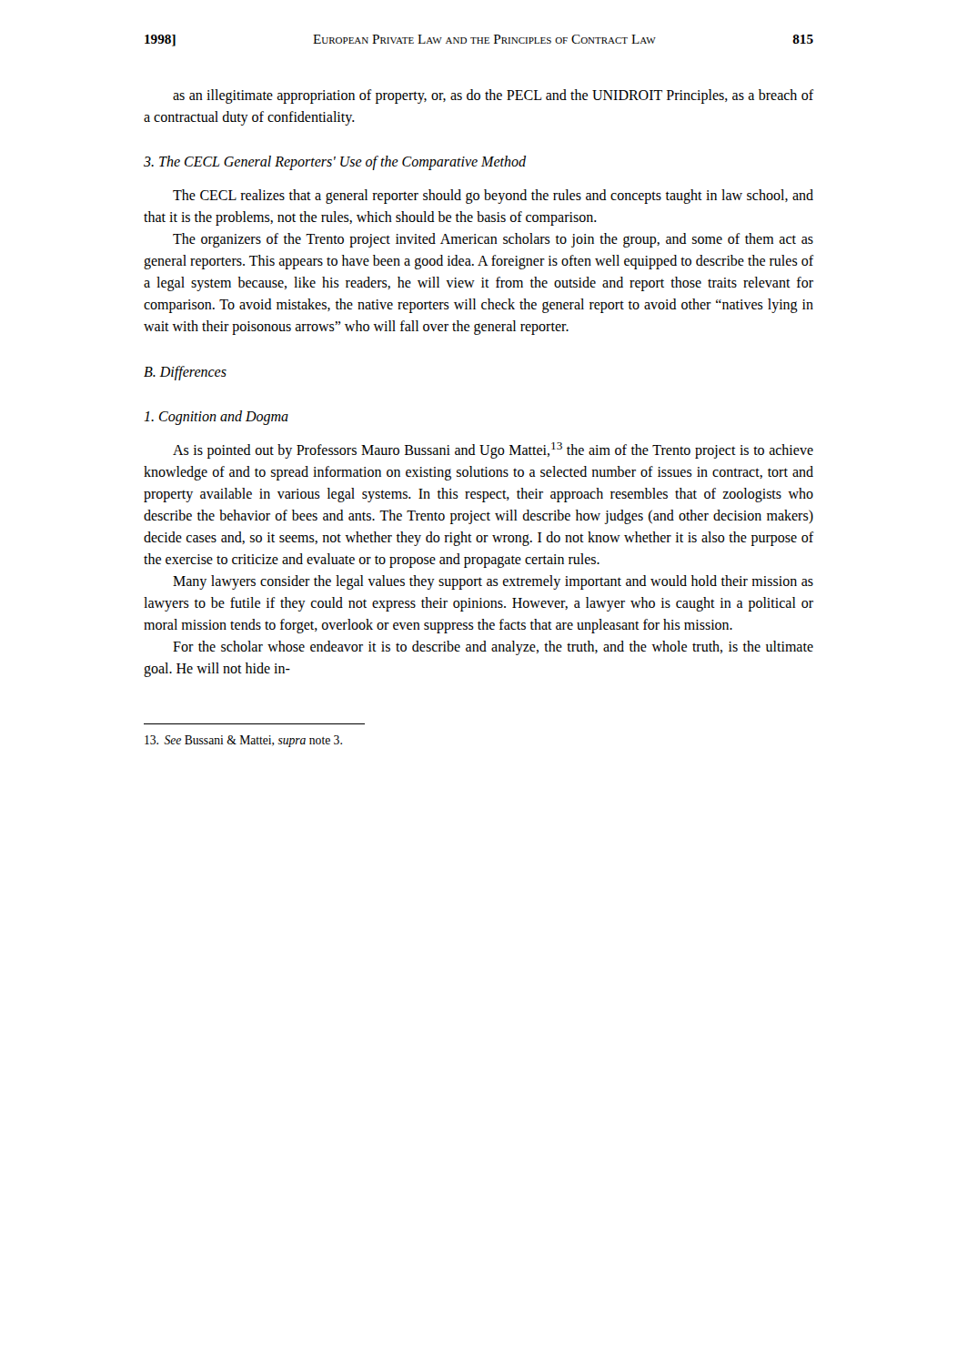1998] European Private Law and the Principles of Contract Law 815
as an illegitimate appropriation of property, or, as do the PECL and the UNIDROIT Principles, as a breach of a contractual duty of confidentiality.
3. The CECL General Reporters' Use of the Comparative Method
The CECL realizes that a general reporter should go beyond the rules and concepts taught in law school, and that it is the problems, not the rules, which should be the basis of comparison.
The organizers of the Trento project invited American scholars to join the group, and some of them act as general reporters. This appears to have been a good idea. A foreigner is often well equipped to describe the rules of a legal system because, like his readers, he will view it from the outside and report those traits relevant for comparison. To avoid mistakes, the native reporters will check the general report to avoid other “natives lying in wait with their poisonous arrows” who will fall over the general reporter.
B. Differences
1. Cognition and Dogma
As is pointed out by Professors Mauro Bussani and Ugo Mattei,13 the aim of the Trento project is to achieve knowledge of and to spread information on existing solutions to a selected number of issues in contract, tort and property available in various legal systems. In this respect, their approach resembles that of zoologists who describe the behavior of bees and ants. The Trento project will describe how judges (and other decision makers) decide cases and, so it seems, not whether they do right or wrong. I do not know whether it is also the purpose of the exercise to criticize and evaluate or to propose and propagate certain rules.
Many lawyers consider the legal values they support as extremely important and would hold their mission as lawyers to be futile if they could not express their opinions. However, a lawyer who is caught in a political or moral mission tends to forget, overlook or even suppress the facts that are unpleasant for his mission.
For the scholar whose endeavor it is to describe and analyze, the truth, and the whole truth, is the ultimate goal. He will not hide in-
13. See Bussani & Mattei, supra note 3.